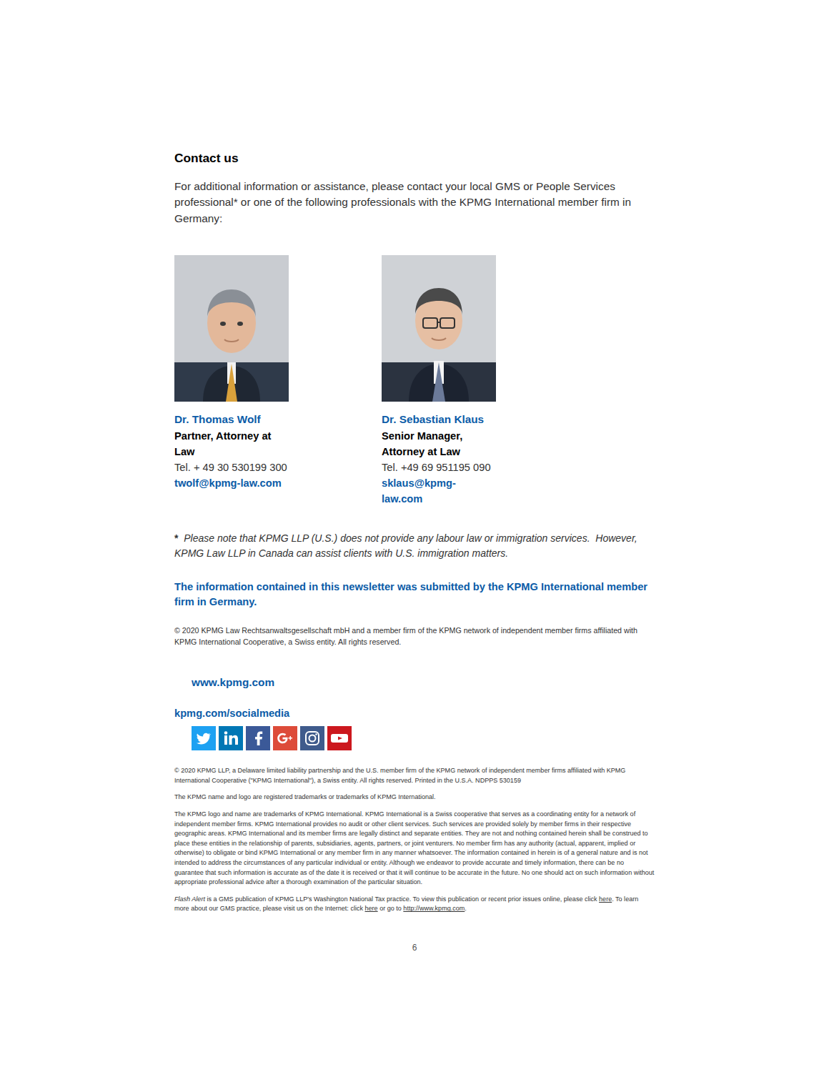Contact us
For additional information or assistance, please contact your local GMS or People Services professional* or one of the following professionals with the KPMG International member firm in Germany:
Dr. Thomas Wolf
Partner, Attorney at Law
Tel. + 49 30 530199 300
twolf@kpmg-law.com
Dr. Sebastian Klaus
Senior Manager, Attorney at Law
Tel. +49 69 951195 090
sklaus@kpmg-law.com
* Please note that KPMG LLP (U.S.) does not provide any labour law or immigration services. However, KPMG Law LLP in Canada can assist clients with U.S. immigration matters.
The information contained in this newsletter was submitted by the KPMG International member firm in Germany.
© 2020 KPMG Law Rechtsanwaltsgesellschaft mbH and a member firm of the KPMG network of independent member firms affiliated with KPMG International Cooperative, a Swiss entity. All rights reserved.
www.kpmg.com
kpmg.com/socialmedia
© 2020 KPMG LLP, a Delaware limited liability partnership and the U.S. member firm of the KPMG network of independent member firms affiliated with KPMG International Cooperative ("KPMG International"), a Swiss entity. All rights reserved. Printed in the U.S.A. NDPPS 530159
The KPMG name and logo are registered trademarks or trademarks of KPMG International.
The KPMG logo and name are trademarks of KPMG International. KPMG International is a Swiss cooperative that serves as a coordinating entity for a network of independent member firms. KPMG International provides no audit or other client services. Such services are provided solely by member firms in their respective geographic areas. KPMG International and its member firms are legally distinct and separate entities. They are not and nothing contained herein shall be construed to place these entities in the relationship of parents, subsidiaries, agents, partners, or joint venturers. No member firm has any authority (actual, apparent, implied or otherwise) to obligate or bind KPMG International or any member firm in any manner whatsoever. The information contained in herein is of a general nature and is not intended to address the circumstances of any particular individual or entity. Although we endeavor to provide accurate and timely information, there can be no guarantee that such information is accurate as of the date it is received or that it will continue to be accurate in the future. No one should act on such information without appropriate professional advice after a thorough examination of the particular situation.
Flash Alert is a GMS publication of KPMG LLP's Washington National Tax practice. To view this publication or recent prior issues online, please click here. To learn more about our GMS practice, please visit us on the Internet: click here or go to http://www.kpmg.com.
6